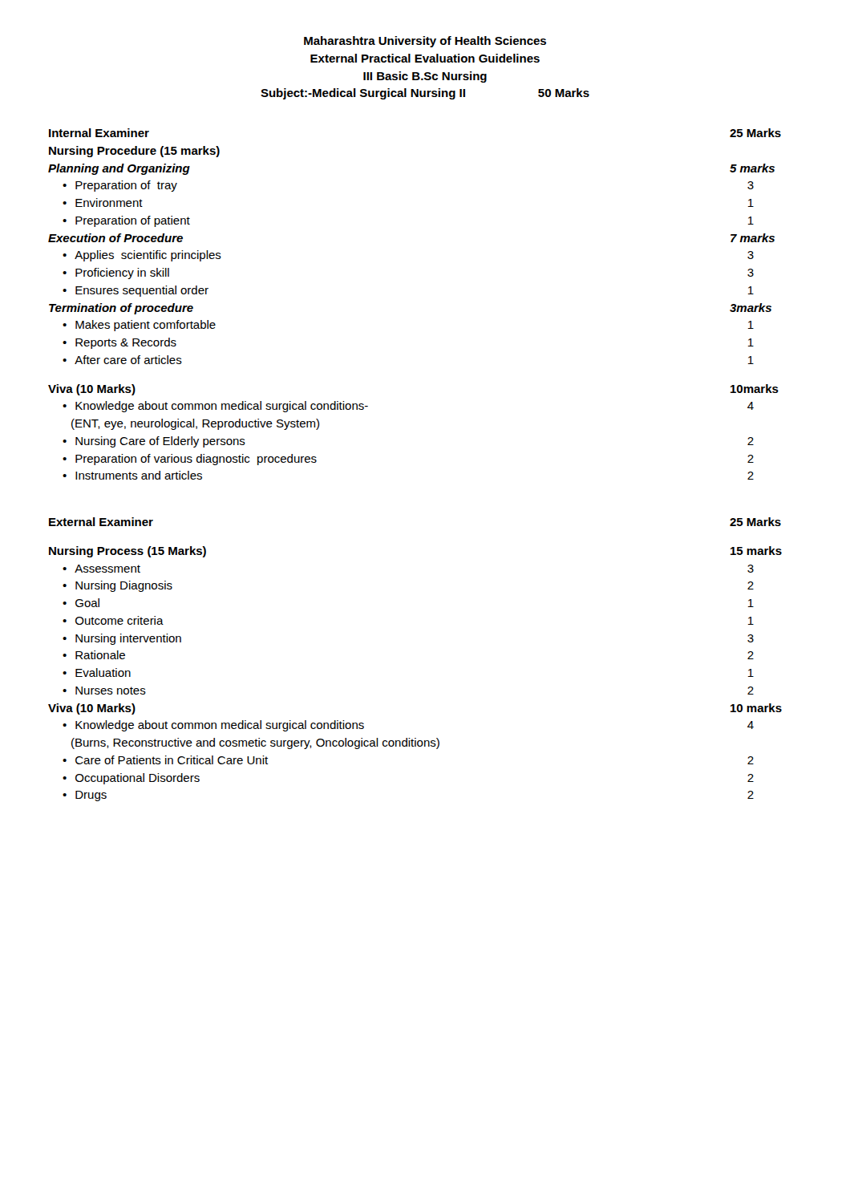Maharashtra University of Health Sciences External Practical Evaluation Guidelines III Basic B.Sc Nursing Subject:-Medical Surgical Nursing II 50 Marks
Internal Examiner 25 Marks
Nursing Procedure (15 marks)
Planning and Organizing 5 marks
•Preparation of tray 3
•Environment 1
•Preparation of patient 1
Execution of Procedure 7 marks
•Applies scientific principles 3
•Proficiency in skill 3
•Ensures sequential order 1
Termination of procedure 3marks
•Makes patient comfortable 1
•Reports & Records 1
•After care of articles 1
Viva (10 Marks) 10marks
•Knowledge about common medical surgical conditions-4
(ENT, eye, neurological, Reproductive System)
•Nursing Care of Elderly persons 2
•Preparation of various diagnostic procedures 2
•Instruments and articles 2
External Examiner 25 Marks
Nursing Process (15 Marks) 15 marks
•Assessment 3
•Nursing Diagnosis 2
•Goal 1
•Outcome criteria 1
•Nursing intervention 3
•Rationale 2
•Evaluation 1
•Nurses notes 2
Viva (10 Marks) 10 marks
•Knowledge about common medical surgical conditions 4
(Burns, Reconstructive and cosmetic surgery, Oncological conditions)
•Care of Patients in Critical Care Unit 2
•Occupational Disorders 2
•Drugs 2